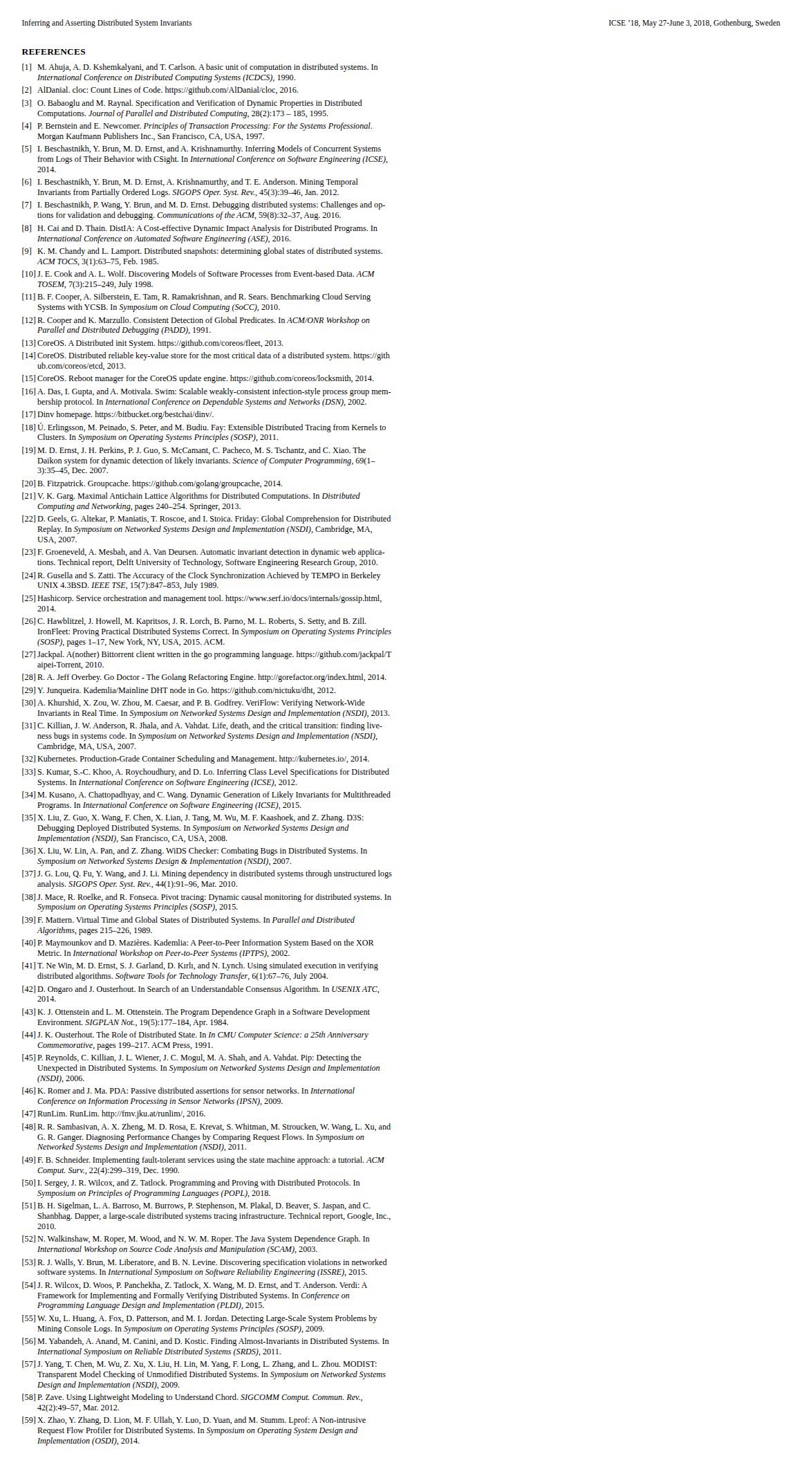Inferring and Asserting Distributed System Invariants ICSE ’18, May 27-June 3, 2018, Gothenburg, Sweden
REFERENCES
M. Ahuja, A. D. Kshemkalyani, and T. Carlson. A basic unit of computation in distributed systems. In International Conference on Distributed Computing Systems (ICDCS), 1990.
AlDanial. cloc: Count Lines of Code. https://github.com/AlDanial/cloc, 2016.
O. Babaoglu and M. Raynal. Specification and Verification of Dynamic Properties in Distributed Computations. Journal of Parallel and Distributed Computing, 28(2):173 – 185, 1995.
P. Bernstein and E. Newcomer. Principles of Transaction Processing: For the Systems Professional. Morgan Kaufmann Publishers Inc., San Francisco, CA, USA, 1997.
I. Beschastnikh, Y. Brun, M. D. Ernst, and A. Krishnamurthy. Inferring Models of Concurrent Systems from Logs of Their Behavior with CSight. In International Conference on Software Engineering (ICSE), 2014.
I. Beschastnikh, Y. Brun, M. D. Ernst, A. Krishnamurthy, and T. E. Anderson. Mining Temporal Invariants from Partially Ordered Logs. SIGOPS Oper. Syst. Rev., 45(3):39–46, Jan. 2012.
I. Beschastnikh, P. Wang, Y. Brun, and M. D. Ernst. Debugging distributed systems: Challenges and options for validation and debugging. Communications of the ACM, 59(8):32–37, Aug. 2016.
H. Cai and D. Thain. DistIA: A Cost-effective Dynamic Impact Analysis for Distributed Programs. In International Conference on Automated Software Engineering (ASE), 2016.
K. M. Chandy and L. Lamport. Distributed snapshots: determining global states of distributed systems. ACM TOCS, 3(1):63–75, Feb. 1985.
J. E. Cook and A. L. Wolf. Discovering Models of Software Processes from Event-based Data. ACM TOSEM, 7(3):215–249, July 1998.
B. F. Cooper, A. Silberstein, E. Tam, R. Ramakrishnan, and R. Sears. Benchmarking Cloud Serving Systems with YCSB. In Symposium on Cloud Computing (SoCC), 2010.
R. Cooper and K. Marzullo. Consistent Detection of Global Predicates. In ACM/ONR Workshop on Parallel and Distributed Debugging (PADD), 1991.
CoreOS. A Distributed init System. https://github.com/coreos/fleet, 2013.
CoreOS. Distributed reliable key-value store for the most critical data of a distributed system. https://github.com/coreos/etcd, 2013.
CoreOS. Reboot manager for the CoreOS update engine. https://github.com/coreos/locksmith, 2014.
A. Das, I. Gupta, and A. Motivala. Swim: Scalable weakly-consistent infection-style process group membership protocol. In International Conference on Dependable Systems and Networks (DSN), 2002.
Dinv homepage. https://bitbucket.org/bestchai/dinv/.
Ú. Erlingsson, M. Peinado, S. Peter, and M. Budiu. Fay: Extensible Distributed Tracing from Kernels to Clusters. In Symposium on Operating Systems Principles (SOSP), 2011.
M. D. Ernst, J. H. Perkins, P. J. Guo, S. McCamant, C. Pacheco, M. S. Tschantz, and C. Xiao. The Daikon system for dynamic detection of likely invariants. Science of Computer Programming, 69(1–3):35–45, Dec. 2007.
B. Fitzpatrick. Groupcache. https://github.com/golang/groupcache, 2014.
V. K. Garg. Maximal Antichain Lattice Algorithms for Distributed Computations. In Distributed Computing and Networking, pages 240–254. Springer, 2013.
D. Geels, G. Altekar, P. Maniatis, T. Roscoe, and I. Stoica. Friday: Global Comprehension for Distributed Replay. In Symposium on Networked Systems Design and Implementation (NSDI), Cambridge, MA, USA, 2007.
F. Groeneveld, A. Mesbah, and A. Van Deursen. Automatic invariant detection in dynamic web applications. Technical report, Delft University of Technology, Software Engineering Research Group, 2010.
R. Gusella and S. Zatti. The Accuracy of the Clock Synchronization Achieved by TEMPO in Berkeley UNIX 4.3BSD. IEEE TSE, 15(7):847–853, July 1989.
Hashicorp. Service orchestration and management tool. https://www.serf.io/docs/internals/gossip.html, 2014.
C. Hawblitzel, J. Howell, M. Kapritsos, J. R. Lorch, B. Parno, M. L. Roberts, S. Setty, and B. Zill. IronFleet: Proving Practical Distributed Systems Correct. In Symposium on Operating Systems Principles (SOSP), pages 1–17, New York, NY, USA, 2015. ACM.
Jackpal. A(nother) Bittorrent client written in the go programming language. https://github.com/jackpal/Taipei-Torrent, 2010.
R. A. Jeff Overbey. Go Doctor - The Golang Refactoring Engine. http://gorefactor.org/index.html, 2014.
Y. Junqueira. Kademlia/Mainline DHT node in Go. https://github.com/nictuku/dht, 2012.
A. Khurshid, X. Zou, W. Zhou, M. Caesar, and P. B. Godfrey. VeriFlow: Verifying Network-Wide Invariants in Real Time. In Symposium on Networked Systems Design and Implementation (NSDI), 2013.
C. Killian, J. W. Anderson, R. Jhala, and A. Vahdat. Life, death, and the critical transition: finding liveness bugs in systems code. In Symposium on Networked Systems Design and Implementation (NSDI), Cambridge, MA, USA, 2007.
Kubernetes. Production-Grade Container Scheduling and Management. http://kubernetes.io/, 2014.
S. Kumar, S.-C. Khoo, A. Roychoudhury, and D. Lo. Inferring Class Level Specifications for Distributed Systems. In International Conference on Software Engineering (ICSE), 2012.
M. Kusano, A. Chattopadhyay, and C. Wang. Dynamic Generation of Likely Invariants for Multithreaded Programs. In International Conference on Software Engineering (ICSE), 2015.
X. Liu, Z. Guo, X. Wang, F. Chen, X. Lian, J. Tang, M. Wu, M. F. Kaashoek, and Z. Zhang. D3S: Debugging Deployed Distributed Systems. In Symposium on Networked Systems Design and Implementation (NSDI), San Francisco, CA, USA, 2008.
X. Liu, W. Lin, A. Pan, and Z. Zhang. WiDS Checker: Combating Bugs in Distributed Systems. In Symposium on Networked Systems Design & Implementation (NSDI), 2007.
J. G. Lou, Q. Fu, Y. Wang, and J. Li. Mining dependency in distributed systems through unstructured logs analysis. SIGOPS Oper. Syst. Rev., 44(1):91–96, Mar. 2010.
J. Mace, R. Roelke, and R. Fonseca. Pivot tracing: Dynamic causal monitoring for distributed systems. In Symposium on Operating Systems Principles (SOSP), 2015.
F. Mattern. Virtual Time and Global States of Distributed Systems. In Parallel and Distributed Algorithms, pages 215–226, 1989.
P. Maymounkov and D. Mazières. Kademlia: A Peer-to-Peer Information System Based on the XOR Metric. In International Workshop on Peer-to-Peer Systems (IPTPS), 2002.
T. Ne Win, M. D. Ernst, S. J. Garland, D. Kırlı, and N. Lynch. Using simulated execution in verifying distributed algorithms. Software Tools for Technology Transfer, 6(1):67–76, July 2004.
D. Ongaro and J. Ousterhout. In Search of an Understandable Consensus Algorithm. In USENIX ATC, 2014.
K. J. Ottenstein and L. M. Ottenstein. The Program Dependence Graph in a Software Development Environment. SIGPLAN Not., 19(5):177–184, Apr. 1984.
J. K. Ousterhout. The Role of Distributed State. In In CMU Computer Science: a 25th Anniversary Commemorative, pages 199–217. ACM Press, 1991.
P. Reynolds, C. Killian, J. L. Wiener, J. C. Mogul, M. A. Shah, and A. Vahdat. Pip: Detecting the Unexpected in Distributed Systems. In Symposium on Networked Systems Design and Implementation (NSDI), 2006.
K. Romer and J. Ma. PDA: Passive distributed assertions for sensor networks. In International Conference on Information Processing in Sensor Networks (IPSN), 2009.
RunLim. RunLim. http://fmv.jku.at/runlim/, 2016.
R. R. Sambasivan, A. X. Zheng, M. D. Rosa, E. Krevat, S. Whitman, M. Stroucken, W. Wang, L. Xu, and G. R. Ganger. Diagnosing Performance Changes by Comparing Request Flows. In Symposium on Networked Systems Design and Implementation (NSDI), 2011.
F. B. Schneider. Implementing fault-tolerant services using the state machine approach: a tutorial. ACM Comput. Surv., 22(4):299–319, Dec. 1990.
I. Sergey, J. R. Wilcox, and Z. Tatlock. Programming and Proving with Distributed Protocols. In Symposium on Principles of Programming Languages (POPL), 2018.
B. H. Sigelman, L. A. Barroso, M. Burrows, P. Stephenson, M. Plakal, D. Beaver, S. Jaspan, and C. Shanbhag. Dapper, a large-scale distributed systems tracing infrastructure. Technical report, Google, Inc., 2010.
N. Walkinshaw, M. Roper, M. Wood, and N. W. M. Roper. The Java System Dependence Graph. In International Workshop on Source Code Analysis and Manipulation (SCAM), 2003.
R. J. Walls, Y. Brun, M. Liberatore, and B. N. Levine. Discovering specification violations in networked software systems. In International Symposium on Software Reliability Engineering (ISSRE), 2015.
J. R. Wilcox, D. Woos, P. Panchekha, Z. Tatlock, X. Wang, M. D. Ernst, and T. Anderson. Verdi: A Framework for Implementing and Formally Verifying Distributed Systems. In Conference on Programming Language Design and Implementation (PLDI), 2015.
W. Xu, L. Huang, A. Fox, D. Patterson, and M. I. Jordan. Detecting Large-Scale System Problems by Mining Console Logs. In Symposium on Operating Systems Principles (SOSP), 2009.
M. Yabandeh, A. Anand, M. Canini, and D. Kostic. Finding Almost-Invariants in Distributed Systems. In International Symposium on Reliable Distributed Systems (SRDS), 2011.
J. Yang, T. Chen, M. Wu, Z. Xu, X. Liu, H. Lin, M. Yang, F. Long, L. Zhang, and L. Zhou. MODIST: Transparent Model Checking of Unmodified Distributed Systems. In Symposium on Networked Systems Design and Implementation (NSDI), 2009.
P. Zave. Using Lightweight Modeling to Understand Chord. SIGCOMM Comput. Commun. Rev., 42(2):49–57, Mar. 2012.
X. Zhao, Y. Zhang, D. Lion, M. F. Ullah, Y. Luo, D. Yuan, and M. Stumm. Lprof: A Non-intrusive Request Flow Profiler for Distributed Systems. In Symposium on Operating System Design and Implementation (OSDI), 2014.